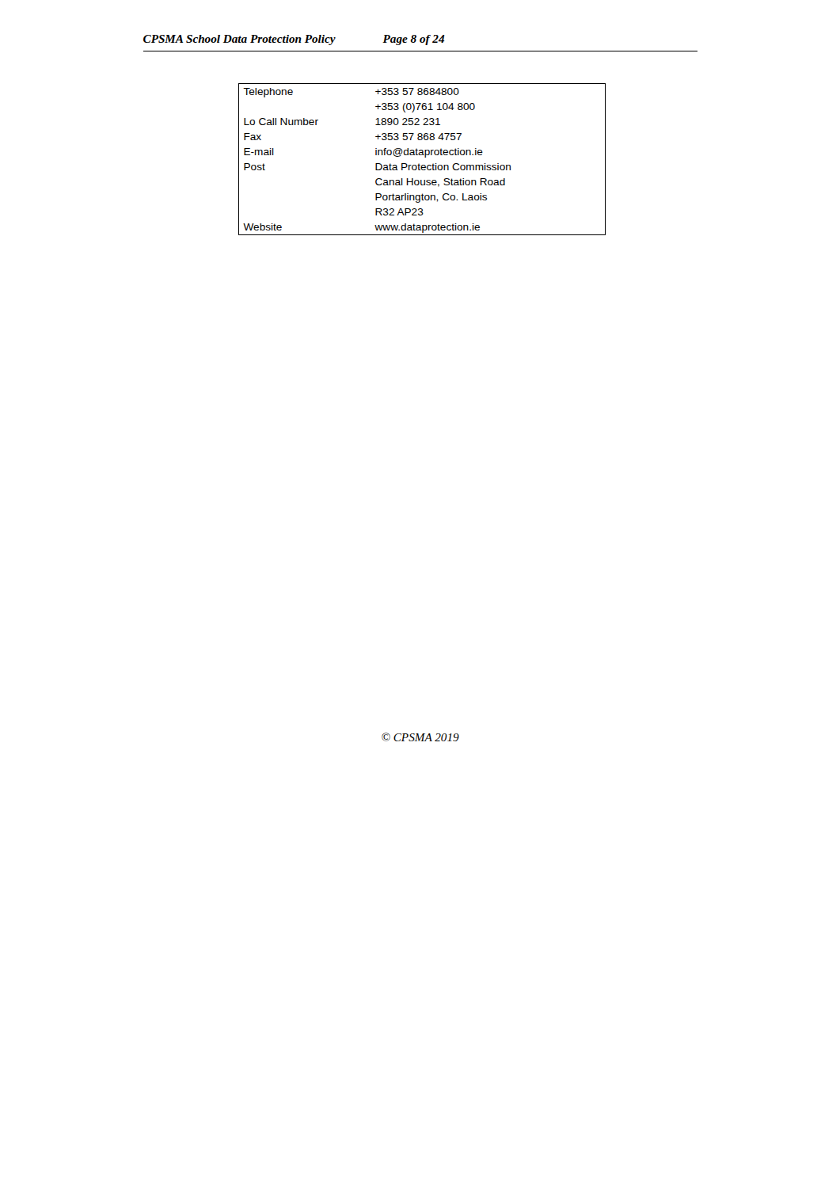CPSMA School Data Protection Policy Page 8 of 24
| Telephone | +353 57 8684800 |
| | +353 (0)761 104 800 |
| Lo Call Number | 1890 252 231 |
| Fax | +353 57 868 4757 |
| E-mail | info@dataprotection.ie |
| Post | Data Protection Commission |
| | Canal House, Station Road |
| | Portarlington, Co. Laois |
| | R32 AP23 |
| Website | www.dataprotection.ie |
© CPSMA 2019